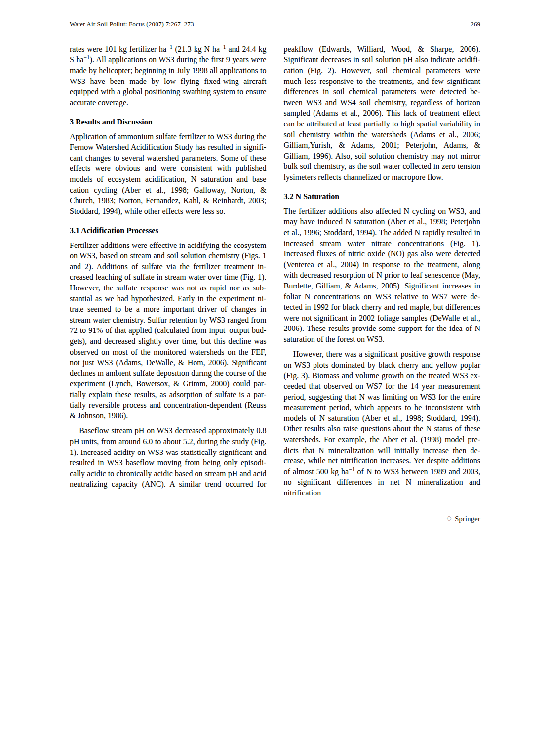Water Air Soil Pollut: Focus (2007) 7:267–273 269
rates were 101 kg fertilizer ha−1 (21.3 kg N ha−1 and 24.4 kg S ha−1). All applications on WS3 during the first 9 years were made by helicopter; beginning in July 1998 all applications to WS3 have been made by low flying fixed-wing aircraft equipped with a global positioning swathing system to ensure accurate coverage.
3 Results and Discussion
Application of ammonium sulfate fertilizer to WS3 during the Fernow Watershed Acidification Study has resulted in significant changes to several watershed parameters. Some of these effects were obvious and were consistent with published models of ecosystem acidification, N saturation and base cation cycling (Aber et al., 1998; Galloway, Norton, & Church, 1983; Norton, Fernandez, Kahl, & Reinhardt, 2003; Stoddard, 1994), while other effects were less so.
3.1 Acidification Processes
Fertilizer additions were effective in acidifying the ecosystem on WS3, based on stream and soil solution chemistry (Figs. 1 and 2). Additions of sulfate via the fertilizer treatment increased leaching of sulfate in stream water over time (Fig. 1). However, the sulfate response was not as rapid nor as substantial as we had hypothesized. Early in the experiment nitrate seemed to be a more important driver of changes in stream water chemistry. Sulfur retention by WS3 ranged from 72 to 91% of that applied (calculated from input–output budgets), and decreased slightly over time, but this decline was observed on most of the monitored watersheds on the FEF, not just WS3 (Adams, DeWalle, & Hom, 2006). Significant declines in ambient sulfate deposition during the course of the experiment (Lynch, Bowersox, & Grimm, 2000) could partially explain these results, as adsorption of sulfate is a partially reversible process and concentration-dependent (Reuss & Johnson, 1986).
Baseflow stream pH on WS3 decreased approximately 0.8 pH units, from around 6.0 to about 5.2, during the study (Fig. 1). Increased acidity on WS3 was statistically significant and resulted in WS3 baseflow moving from being only episodically acidic to chronically acidic based on stream pH and acid neutralizing capacity (ANC). A similar trend occurred for peakflow (Edwards, Williard, Wood, & Sharpe, 2006). Significant decreases in soil solution pH also indicate acidification (Fig. 2). However, soil chemical parameters were much less responsive to the treatments, and few significant differences in soil chemical parameters were detected between WS3 and WS4 soil chemistry, regardless of horizon sampled (Adams et al., 2006). This lack of treatment effect can be attributed at least partially to high spatial variability in soil chemistry within the watersheds (Adams et al., 2006; Gilliam,Yurish, & Adams, 2001; Peterjohn, Adams, & Gilliam, 1996). Also, soil solution chemistry may not mirror bulk soil chemistry, as the soil water collected in zero tension lysimeters reflects channelized or macropore flow.
3.2 N Saturation
The fertilizer additions also affected N cycling on WS3, and may have induced N saturation (Aber et al., 1998; Peterjohn et al., 1996; Stoddard, 1994). The added N rapidly resulted in increased stream water nitrate concentrations (Fig. 1). Increased fluxes of nitric oxide (NO) gas also were detected (Venterea et al., 2004) in response to the treatment, along with decreased resorption of N prior to leaf senescence (May, Burdette, Gilliam, & Adams, 2005). Significant increases in foliar N concentrations on WS3 relative to WS7 were detected in 1992 for black cherry and red maple, but differences were not significant in 2002 foliage samples (DeWalle et al., 2006). These results provide some support for the idea of N saturation of the forest on WS3.
However, there was a significant positive growth response on WS3 plots dominated by black cherry and yellow poplar (Fig. 3). Biomass and volume growth on the treated WS3 exceeded that observed on WS7 for the 14 year measurement period, suggesting that N was limiting on WS3 for the entire measurement period, which appears to be inconsistent with models of N saturation (Aber et al., 1998; Stoddard, 1994). Other results also raise questions about the N status of these watersheds. For example, the Aber et al. (1998) model predicts that N mineralization will initially increase then decrease, while net nitrification increases. Yet despite additions of almost 500 kg ha−1 of N to WS3 between 1989 and 2003, no significant differences in net N mineralization and nitrification
♢Springer